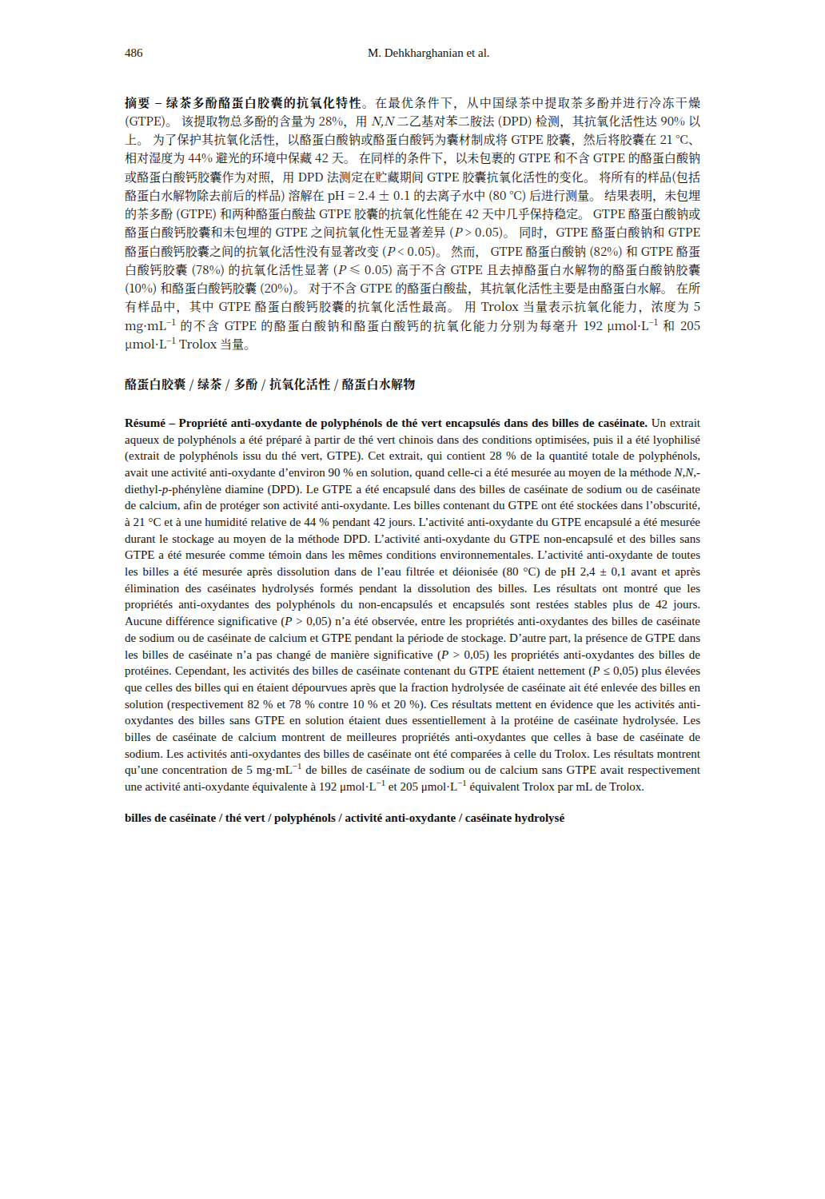486 M. Dehkharghanian et al.
摘要 – 绿茶多酚酪蛋白胶囊的抗氧化特性。在最优条件下，从中国绿茶中提取茶多酚并进行冷冻干燥 (GTPE)。 该提取物总多酚的含量为 28%，用 N,N 二乙基对苯二胺法 (DPD) 检测，其抗氧化活性达 90% 以上。 为了保护其抗氧化活性，以酪蛋白酸钠或酪蛋白酸钙为囊材制成将 GTPE 胶囊，然后将胶囊在 21 °C、相对湿度为 44% 避光的环境中保藏 42 天。 在同样的条件下，以未包裹的 GTPE 和不含 GTPE 的酪蛋白酸钠或酪蛋白酸钙胶囊作为对照，用 DPD 法测定在贮藏期间 GTPE 胶囊抗氧化活性的变化。 将所有的样品(包括酪蛋白水解物除去前后的样品) 溶解在 pH = 2.4 ± 0.1 的去离子水中 (80 °C) 后进行测量。 结果表明，未包埋的茶多酚 (GTPE) 和两种酪蛋白酸盐 GTPE 胶囊的抗氧化性能在 42 天中几乎保持稳定。 GTPE 酪蛋白酸钠或酪蛋白酸钙胶囊和未包埋的 GTPE 之间抗氧化性无显著差异 (P > 0.05)。 同时，GTPE 酪蛋白酸钠和 GTPE 酪蛋白酸钙胶囊之间的抗氧化活性没有显著改变 (P < 0.05)。 然而， GTPE 酪蛋白酸钠 (82%) 和 GTPE 酪蛋白酸钙胶囊 (78%) 的抗氧化活性显著 (P ≤ 0.05) 高于不含 GTPE 且去掉酪蛋白水解物的酪蛋白酸钠胶囊 (10%) 和酪蛋白酸钙胶囊 (20%)。 对于不含 GTPE 的酪蛋白酸盐，其抗氧化活性主要是由酪蛋白水解。 在所有样品中，其中 GTPE 酪蛋白酸钙胶囊的抗氧化活性最高。 用 Trolox 当量表示抗氧化能力，浓度为 5 mg·mL−1 的不含 GTPE 的酪蛋白酸钠和酪蛋白酸钙的抗氧化能力分别为每毫升 192 μmol·L−1 和 205 μmol·L−1 Trolox 当量。
酪蛋白胶囊 / 绿茶 / 多酚 / 抗氧化活性 / 酪蛋白水解物
Résumé – Propriété anti-oxydante de polyphénols de thé vert encapsulés dans des billes de caséinate. Un extrait aqueux de polyphénols a été préparé à partir de thé vert chinois dans des conditions optimisées, puis il a été lyophilisé (extrait de polyphénols issu du thé vert, GTPE). Cet extrait, qui contient 28 % de la quantité totale de polyphénols, avait une activité anti-oxydante d’environ 90 % en solution, quand celle-ci a été mesurée au moyen de la méthode N,N,-diethyl-p-phénylène diamine (DPD). Le GTPE a été encapsulé dans des billes de caséinate de sodium ou de caséinate de calcium, afin de protéger son activité anti-oxydante. Les billes contenant du GTPE ont été stockées dans l’obscurité, à 21 °C et à une humidité relative de 44 % pendant 42 jours. L’activité anti-oxydante du GTPE encapsulé a été mesurée durant le stockage au moyen de la méthode DPD. L’activité anti-oxydante du GTPE non-encapsulé et des billes sans GTPE a été mesurée comme témoin dans les mêmes conditions environnementales. L’activité anti-oxydante de toutes les billes a été mesurée après dissolution dans de l’eau filtrée et déionisée (80 °C) de pH 2,4 ± 0,1 avant et après élimination des caséinates hydrolysés formés pendant la dissolution des billes. Les résultats ont montré que les propriétés anti-oxydantes des polyphénols du non-encapsulés et encapsulés sont restées stables plus de 42 jours. Aucune différence significative (P > 0,05) n’a été observée, entre les propriétés anti-oxydantes des billes de caséinate de sodium ou de caséinate de calcium et GTPE pendant la période de stockage. D’autre part, la présence de GTPE dans les billes de caséinate n’a pas changé de manière significative (P > 0,05) les propriétés anti-oxydantes des billes de protéines. Cependant, les activités des billes de caséinate contenant du GTPE étaient nettement (P ≤ 0,05) plus élevées que celles des billes qui en étaient dépourvues après que la fraction hydrolysée de caséinate ait été enlevée des billes en solution (respectivement 82 % et 78 % contre 10 % et 20 %). Ces résultats mettent en évidence que les activités anti-oxydantes des billes sans GTPE en solution étaient dues essentiellement à la protéine de caséinate hydrolysée. Les billes de caséinate de calcium montrent de meilleures propriétés anti-oxydantes que celles à base de caséinate de sodium. Les activités anti-oxydantes des billes de caséinate ont été comparées à celle du Trolox. Les résultats montrent qu’une concentration de 5 mg·mL−1 de billes de caséinate de sodium ou de calcium sans GTPE avait respectivement une activité anti-oxydante équivalente à 192 μmol·L−1 et 205 μmol·L−1 équivalent Trolox par mL de Trolox.
billes de caséinate / thé vert / polyphénols / activité anti-oxydante / caséinate hydrolysé